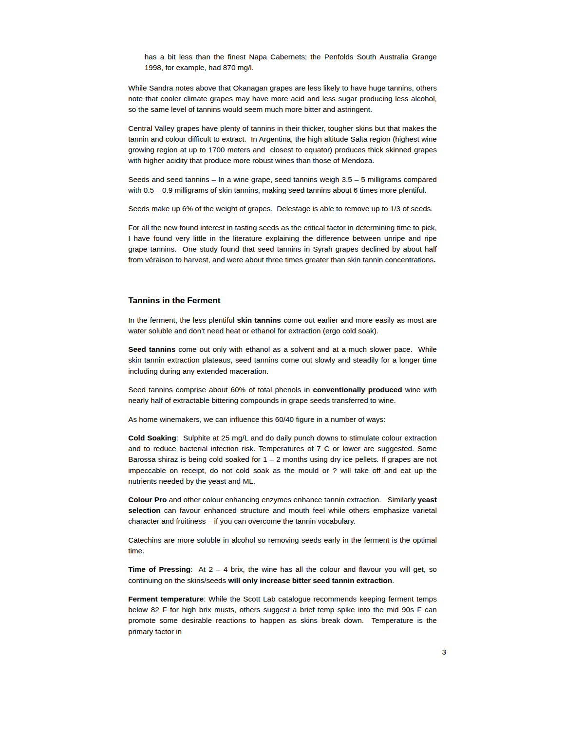has a bit less than the finest Napa Cabernets; the Penfolds South Australia Grange 1998, for example, had 870 mg/l.
While Sandra notes above that Okanagan grapes are less likely to have huge tannins, others note that cooler climate grapes may have more acid and less sugar producing less alcohol, so the same level of tannins would seem much more bitter and astringent.
Central Valley grapes have plenty of tannins in their thicker, tougher skins but that makes the tannin and colour difficult to extract. In Argentina, the high altitude Salta region (highest wine growing region at up to 1700 meters and closest to equator) produces thick skinned grapes with higher acidity that produce more robust wines than those of Mendoza.
Seeds and seed tannins – In a wine grape, seed tannins weigh 3.5 – 5 milligrams compared with 0.5 – 0.9 milligrams of skin tannins, making seed tannins about 6 times more plentiful.
Seeds make up 6% of the weight of grapes. Delestage is able to remove up to 1/3 of seeds.
For all the new found interest in tasting seeds as the critical factor in determining time to pick, I have found very little in the literature explaining the difference between unripe and ripe grape tannins. One study found that seed tannins in Syrah grapes declined by about half from véraison to harvest, and were about three times greater than skin tannin concentrations.
Tannins in the Ferment
In the ferment, the less plentiful skin tannins come out earlier and more easily as most are water soluble and don’t need heat or ethanol for extraction (ergo cold soak).
Seed tannins come out only with ethanol as a solvent and at a much slower pace. While skin tannin extraction plateaus, seed tannins come out slowly and steadily for a longer time including during any extended maceration.
Seed tannins comprise about 60% of total phenols in conventionally produced wine with nearly half of extractable bittering compounds in grape seeds transferred to wine.
As home winemakers, we can influence this 60/40 figure in a number of ways:
Cold Soaking: Sulphite at 25 mg/L and do daily punch downs to stimulate colour extraction and to reduce bacterial infection risk. Temperatures of 7 C or lower are suggested. Some Barossa shiraz is being cold soaked for 1 – 2 months using dry ice pellets. If grapes are not impeccable on receipt, do not cold soak as the mould or ? will take off and eat up the nutrients needed by the yeast and ML.
Colour Pro and other colour enhancing enzymes enhance tannin extraction. Similarly yeast selection can favour enhanced structure and mouth feel while others emphasize varietal character and fruitiness – if you can overcome the tannin vocabulary.
Catechins are more soluble in alcohol so removing seeds early in the ferment is the optimal time.
Time of Pressing: At 2 – 4 brix, the wine has all the colour and flavour you will get, so continuing on the skins/seeds will only increase bitter seed tannin extraction.
Ferment temperature: While the Scott Lab catalogue recommends keeping ferment temps below 82 F for high brix musts, others suggest a brief temp spike into the mid 90s F can promote some desirable reactions to happen as skins break down. Temperature is the primary factor in
3